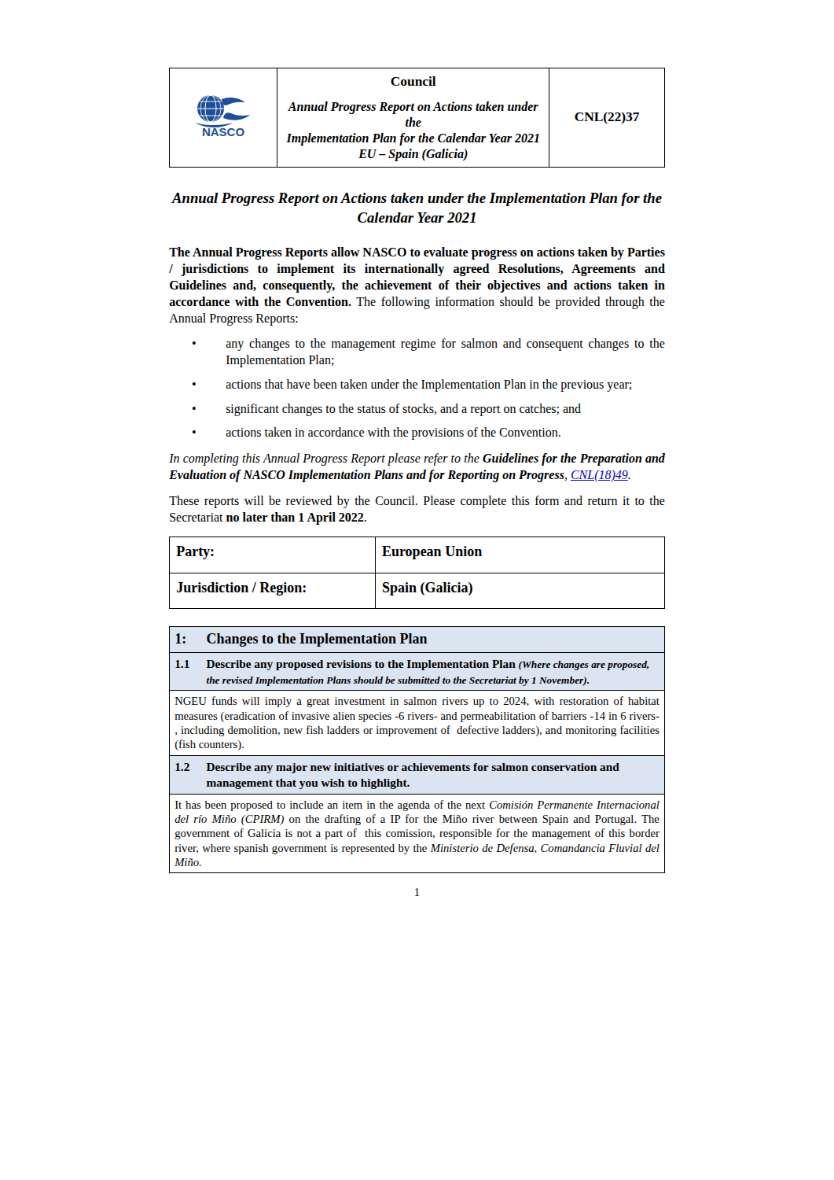| NASCO | Council Annual Progress Report on Actions taken under the Implementation Plan for the Calendar Year 2021 EU – Spain (Galicia) | CNL(22)37 |
Annual Progress Report on Actions taken under the Implementation Plan for the Calendar Year 2021
The Annual Progress Reports allow NASCO to evaluate progress on actions taken by Parties / jurisdictions to implement its internationally agreed Resolutions, Agreements and Guidelines and, consequently, the achievement of their objectives and actions taken in accordance with the Convention. The following information should be provided through the Annual Progress Reports:
any changes to the management regime for salmon and consequent changes to the Implementation Plan;
actions that have been taken under the Implementation Plan in the previous year;
significant changes to the status of stocks, and a report on catches; and
actions taken in accordance with the provisions of the Convention.
In completing this Annual Progress Report please refer to the Guidelines for the Preparation and Evaluation of NASCO Implementation Plans and for Reporting on Progress, CNL(18)49.
These reports will be reviewed by the Council. Please complete this form and return it to the Secretariat no later than 1 April 2022.
| Party: | European Union |
| Jurisdiction / Region: | Spain (Galicia) |
| 1: Changes to the Implementation Plan |
| 1.1 Describe any proposed revisions to the Implementation Plan (Where changes are proposed, the revised Implementation Plans should be submitted to the Secretariat by 1 November). |
| NGEU funds will imply a great investment in salmon rivers up to 2024, with restoration of habitat measures (eradication of invasive alien species -6 rivers- and permeabilitation of barriers -14 in 6 rivers- , including demolition, new fish ladders or improvement of defective ladders), and monitoring facilities (fish counters). |
| 1.2 Describe any major new initiatives or achievements for salmon conservation and management that you wish to highlight. |
| It has been proposed to include an item in the agenda of the next Comisión Permanente Internacional del río Miño (CPIRM) on the drafting of a IP for the Miño river between Spain and Portugal. The government of Galicia is not a part of this comission, responsible for the management of this border river, where spanish government is represented by the Ministerio de Defensa, Comandancia Fluvial del Miño. |
1